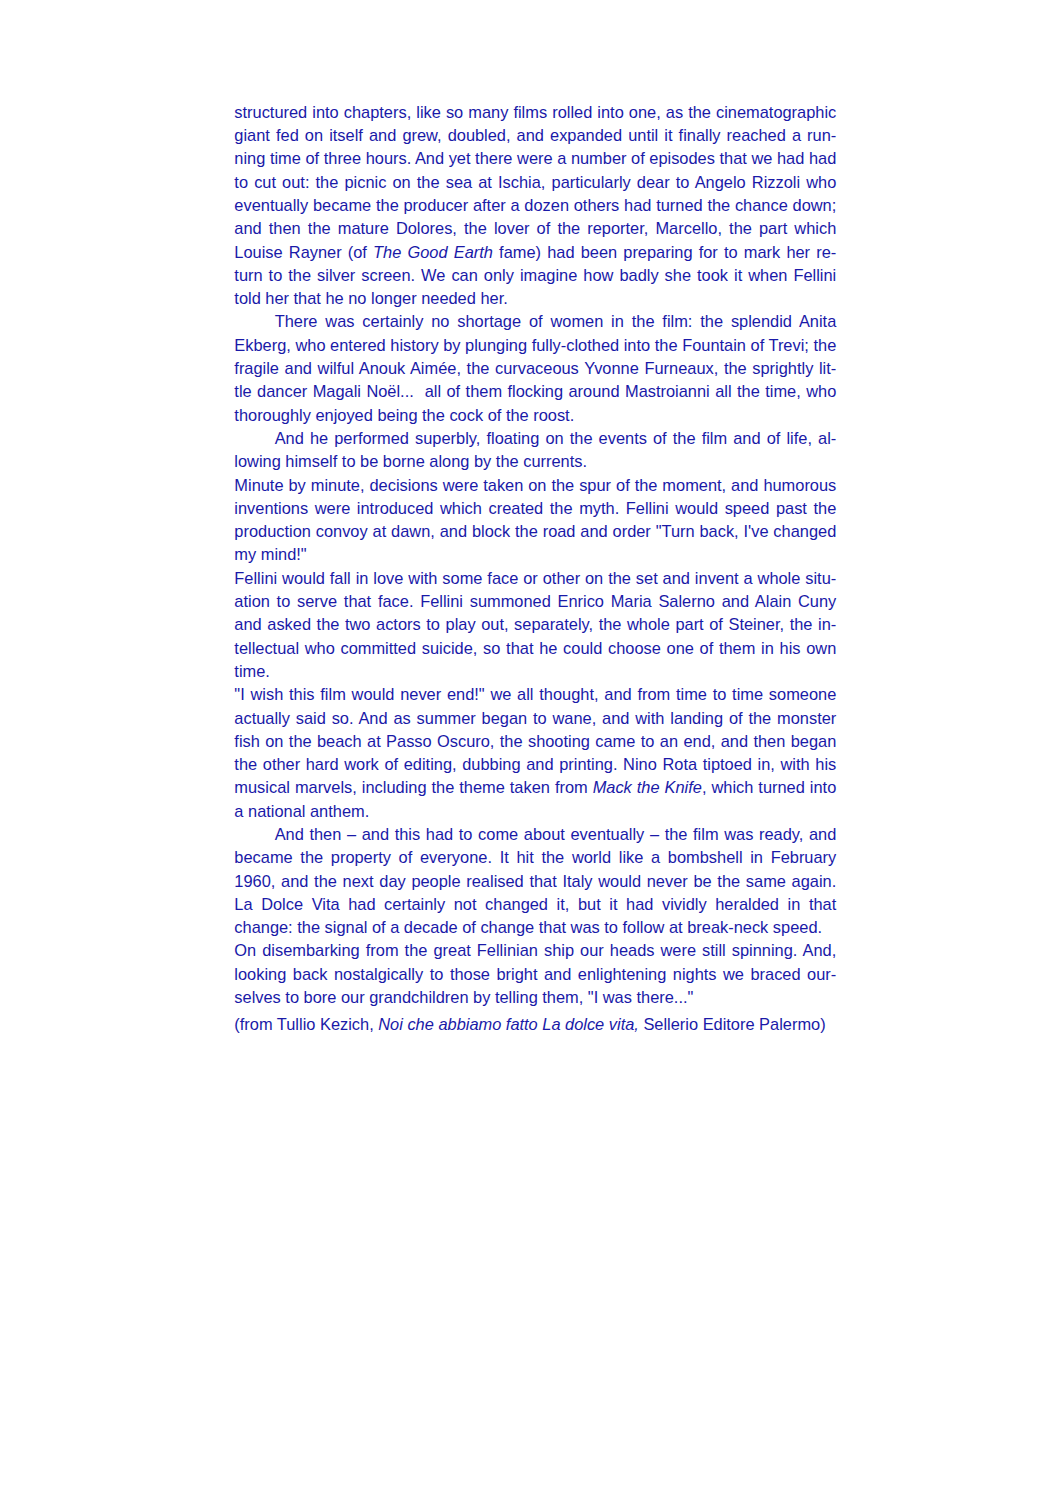structured into chapters, like so many films rolled into one, as the cinematographic giant fed on itself and grew, doubled, and expanded until it finally reached a running time of three hours. And yet there were a number of episodes that we had had to cut out: the picnic on the sea at Ischia, particularly dear to Angelo Rizzoli who eventually became the producer after a dozen others had turned the chance down; and then the mature Dolores, the lover of the reporter, Marcello, the part which Louise Rayner (of The Good Earth fame) had been preparing for to mark her return to the silver screen. We can only imagine how badly she took it when Fellini told her that he no longer needed her.
There was certainly no shortage of women in the film: the splendid Anita Ekberg, who entered history by plunging fully-clothed into the Fountain of Trevi; the fragile and wilful Anouk Aimée, the curvaceous Yvonne Furneaux, the sprightly little dancer Magali Noël... all of them flocking around Mastroianni all the time, who thoroughly enjoyed being the cock of the roost.
And he performed superbly, floating on the events of the film and of life, allowing himself to be borne along by the currents.
Minute by minute, decisions were taken on the spur of the moment, and humorous inventions were introduced which created the myth. Fellini would speed past the production convoy at dawn, and block the road and order "Turn back, I've changed my mind!"
Fellini would fall in love with some face or other on the set and invent a whole situation to serve that face. Fellini summoned Enrico Maria Salerno and Alain Cuny and asked the two actors to play out, separately, the whole part of Steiner, the intellectual who committed suicide, so that he could choose one of them in his own time.
"I wish this film would never end!" we all thought, and from time to time someone actually said so. And as summer began to wane, and with landing of the monster fish on the beach at Passo Oscuro, the shooting came to an end, and then began the other hard work of editing, dubbing and printing. Nino Rota tiptoed in, with his musical marvels, including the theme taken from Mack the Knife, which turned into a national anthem.
And then – and this had to come about eventually – the film was ready, and became the property of everyone. It hit the world like a bombshell in February 1960, and the next day people realised that Italy would never be the same again. La Dolce Vita had certainly not changed it, but it had vividly heralded in that change: the signal of a decade of change that was to follow at break-neck speed.
On disembarking from the great Fellinian ship our heads were still spinning. And, looking back nostalgically to those bright and enlightening nights we braced ourselves to bore our grandchildren by telling them, "I was there..."
(from Tullio Kezich, Noi che abbiamo fatto La dolce vita, Sellerio Editore Palermo)